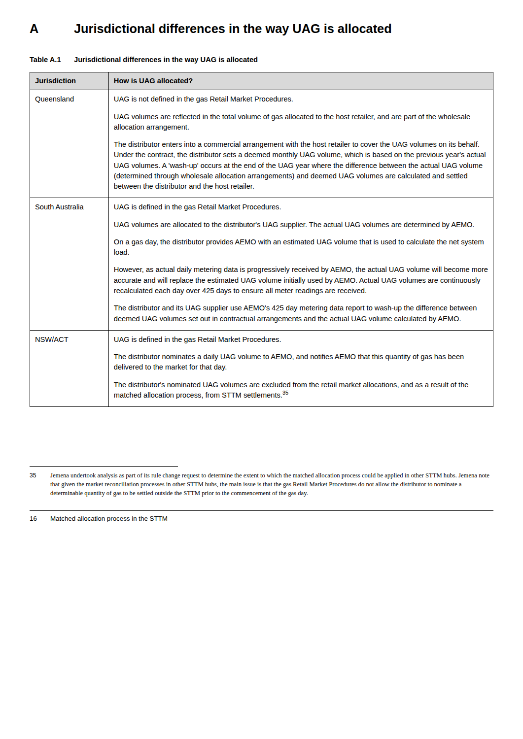AJurisdictional differences in the way UAG is allocated
Table A.1 Jurisdictional differences in the way UAG is allocated
| Jurisdiction | How is UAG allocated? |
| --- | --- |
| Queensland | UAG is not defined in the gas Retail Market Procedures. UAG volumes are reflected in the total volume of gas allocated to the host retailer, and are part of the wholesale allocation arrangement. The distributor enters into a commercial arrangement with the host retailer to cover the UAG volumes on its behalf. Under the contract, the distributor sets a deemed monthly UAG volume, which is based on the previous year's actual UAG volumes. A 'wash-up' occurs at the end of the UAG year where the difference between the actual UAG volume (determined through wholesale allocation arrangements) and deemed UAG volumes are calculated and settled between the distributor and the host retailer. |
| South Australia | UAG is defined in the gas Retail Market Procedures. UAG volumes are allocated to the distributor's UAG supplier. The actual UAG volumes are determined by AEMO. On a gas day, the distributor provides AEMO with an estimated UAG volume that is used to calculate the net system load. However, as actual daily metering data is progressively received by AEMO, the actual UAG volume will become more accurate and will replace the estimated UAG volume initially used by AEMO. Actual UAG volumes are continuously recalculated each day over 425 days to ensure all meter readings are received. The distributor and its UAG supplier use AEMO's 425 day metering data report to wash-up the difference between deemed UAG volumes set out in contractual arrangements and the actual UAG volume calculated by AEMO. |
| NSW/ACT | UAG is defined in the gas Retail Market Procedures. The distributor nominates a daily UAG volume to AEMO, and notifies AEMO that this quantity of gas has been delivered to the market for that day. The distributor's nominated UAG volumes are excluded from the retail market allocations, and as a result of the matched allocation process, from STTM settlements. 35 |
35
Jemena undertook analysis as part of its rule change request to determine the extent to which the matched allocation process could be applied in other STTM hubs. Jemena note that given the market reconciliation processes in other STTM hubs, the main issue is that the gas Retail Market Procedures do not allow the distributor to nominate a determinable quantity of gas to be settled outside the STTM prior to the commencement of the gas day.
16
Matched allocation process in the STTM